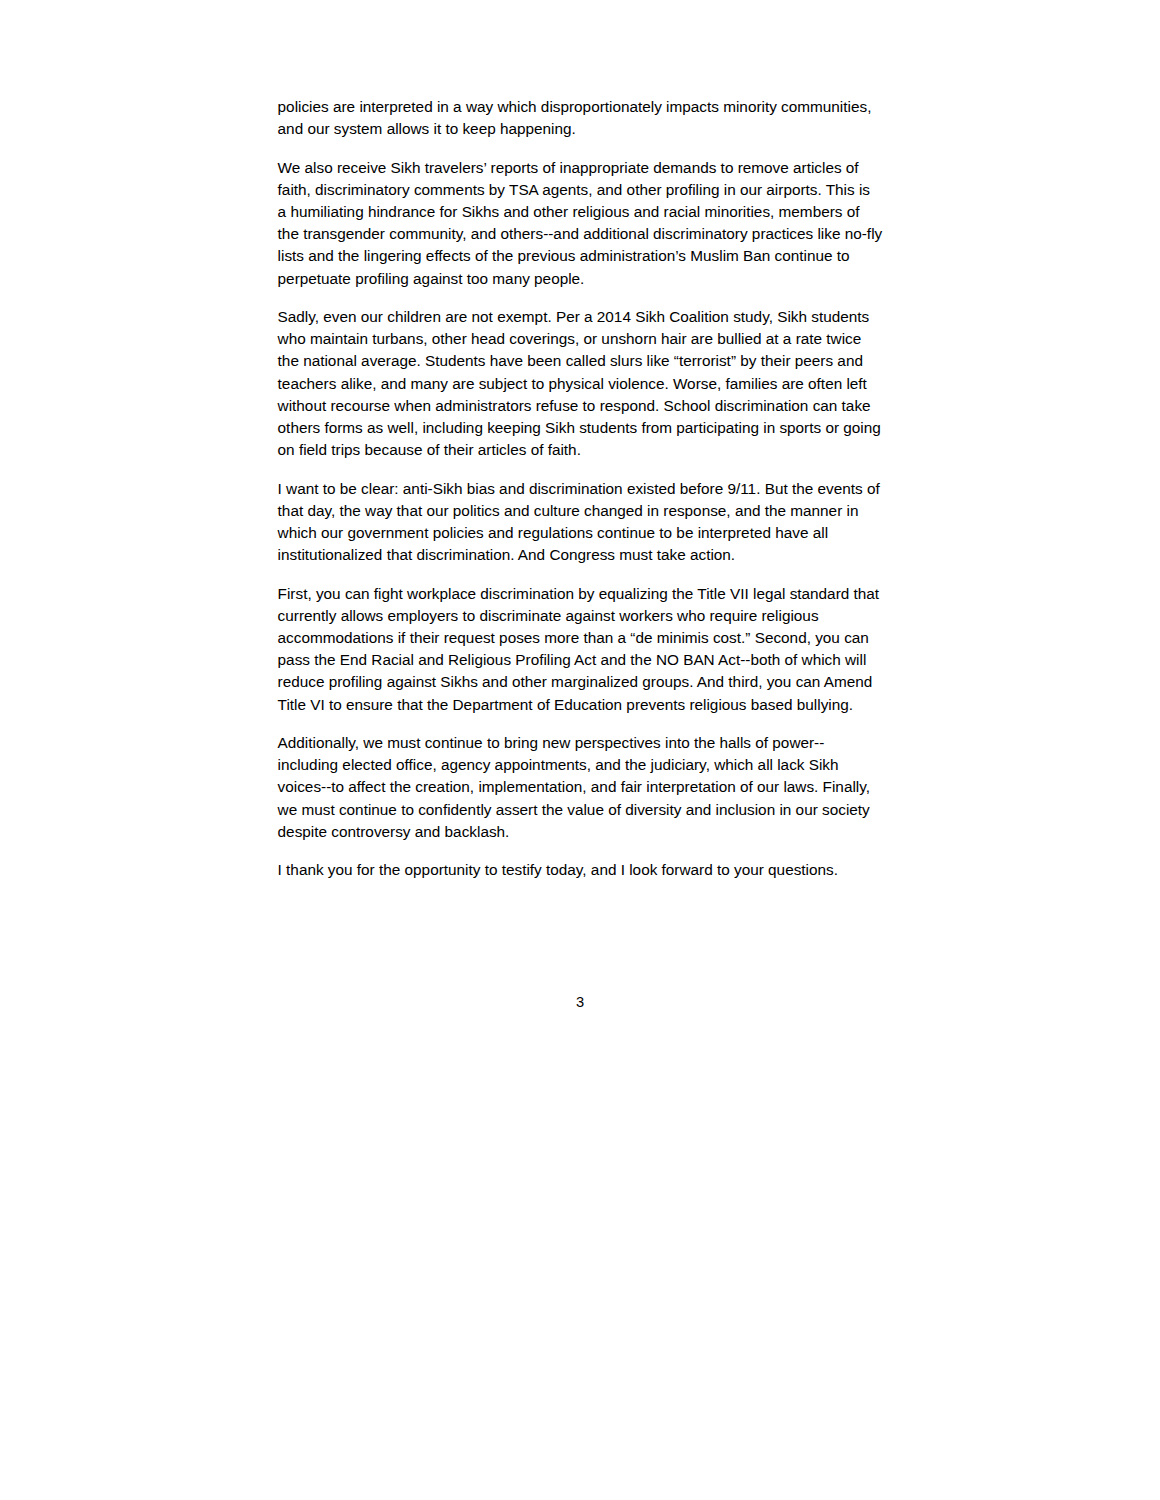policies are interpreted in a way which disproportionately impacts minority communities, and our system allows it to keep happening.
We also receive Sikh travelers’ reports of inappropriate demands to remove articles of faith, discriminatory comments by TSA agents, and other profiling in our airports. This is a humiliating hindrance for Sikhs and other religious and racial minorities, members of the transgender community, and others--and additional discriminatory practices like no-fly lists and the lingering effects of the previous administration’s Muslim Ban continue to perpetuate profiling against too many people.
Sadly, even our children are not exempt. Per a 2014 Sikh Coalition study, Sikh students who maintain turbans, other head coverings, or unshorn hair are bullied at a rate twice the national average. Students have been called slurs like “terrorist” by their peers and teachers alike, and many are subject to physical violence. Worse, families are often left without recourse when administrators refuse to respond. School discrimination can take others forms as well, including keeping Sikh students from participating in sports or going on field trips because of their articles of faith.
I want to be clear: anti-Sikh bias and discrimination existed before 9/11. But the events of that day, the way that our politics and culture changed in response, and the manner in which our government policies and regulations continue to be interpreted have all institutionalized that discrimination. And Congress must take action.
First, you can fight workplace discrimination by equalizing the Title VII legal standard that currently allows employers to discriminate against workers who require religious accommodations if their request poses more than a “de minimis cost.” Second, you can pass the End Racial and Religious Profiling Act and the NO BAN Act--both of which will reduce profiling against Sikhs and other marginalized groups. And third, you can Amend Title VI to ensure that the Department of Education prevents religious based bullying.
Additionally, we must continue to bring new perspectives into the halls of power--including elected office, agency appointments, and the judiciary, which all lack Sikh voices--to affect the creation, implementation, and fair interpretation of our laws. Finally, we must continue to confidently assert the value of diversity and inclusion in our society despite controversy and backlash.
I thank you for the opportunity to testify today, and I look forward to your questions.
3